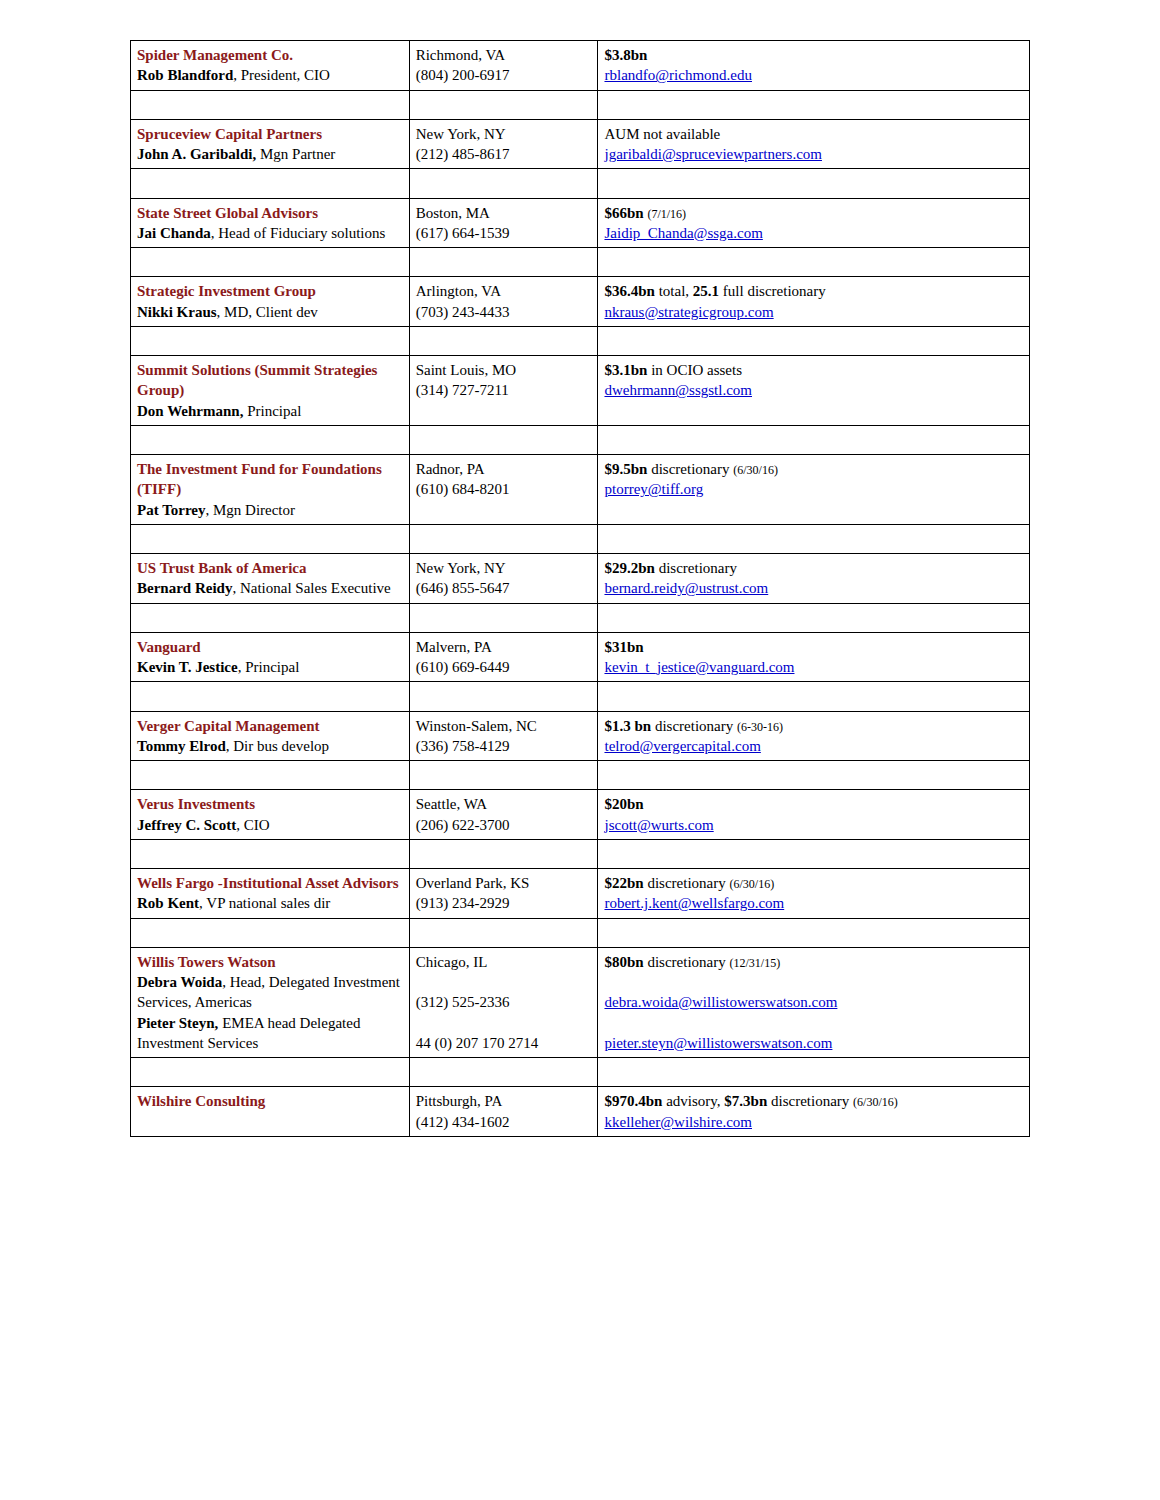| Spider Management Co. Rob Blandford , President, CIO | Richmond, VA (804) 200-6917 | $3.8bn rblandfo@richmond.edu |
| Spruceview Capital Partners John A. Garibaldi, Mgn Partner | New York, NY (212) 485-8617 | AUM not available jgaribaldi@spruceviewpartners.com |
| State Street Global Advisors Jai Chanda , Head of Fiduciary solutions | Boston, MA (617) 664-1539 | $66bn (7/1/16) Jaidip_Chanda@ssga.com |
| Strategic Investment Group Nikki Kraus , MD, Client dev | Arlington, VA (703) 243-4433 | $36.4bn total, 25.1 full discretionary nkraus@strategicgroup.com |
| Summit Solutions (Summit Strategies Group) Don Wehrmann, Principal | Saint Louis, MO (314) 727-7211 | $3.1bn in OCIO assets dwehrmann@ssgstl.com |
| The Investment Fund for Foundations (TIFF) Pat Torrey , Mgn Director | Radnor, PA (610) 684-8201 | $9.5bn discretionary (6/30/16) ptorrey@tiff.org |
| US Trust Bank of America Bernard Reidy , National Sales Executive | New York, NY (646) 855-5647 | $29.2bn discretionary bernard.reidy@ustrust.com |
| Vanguard Kevin T. Jestice , Principal | Malvern, PA (610) 669-6449 | $31bn kevin_t_jestice@vanguard.com |
| Verger Capital Management Tommy Elrod , Dir bus develop | Winston-Salem, NC (336) 758-4129 | $1.3 bn discretionary (6-30-16) telrod@vergercapital.com |
| Verus Investments Jeffrey C. Scott , CIO | Seattle, WA (206) 622-3700 | $20bn jscott@wurts.com |
| Wells Fargo -Institutional Asset Advisors Rob Kent , VP national sales dir | Overland Park, KS (913) 234-2929 | $22bn discretionary (6/30/16) robert.j.kent@wellsfargo.com |
| Willis Towers Watson Debra Woida , Head, Delegated Investment Services, Americas Pieter Steyn, EMEA head Delegated Investment Services | Chicago, IL (312) 525-2336 44 (0) 207 170 2714 | $80bn discretionary (12/31/15) debra.woida@willistowerswatson.com pieter.steyn@willistowerswatson.com |
| Wilshire Consulting | Pittsburgh, PA (412) 434-1602 | $970.4bn advisory, $7.3bn discretionary (6/30/16) kkelleher@wilshire.com |